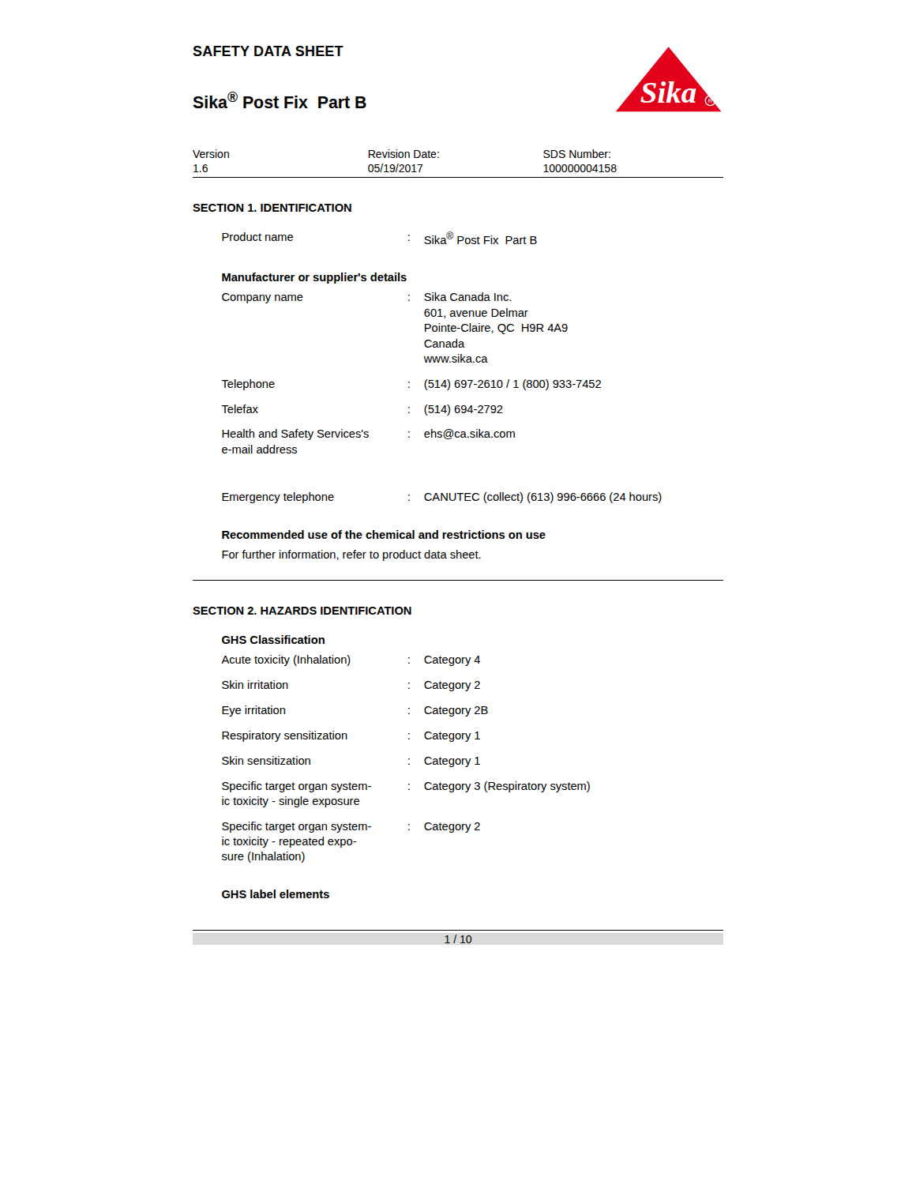SAFETY DATA SHEET
Sika® Post Fix Part B
Sika R
| Version 1.6 | Revision Date: 05/19/2017 | SDS Number: 100000004158 |
SECTION 1. IDENTIFICATION
| Product name | : | Sika ® Post Fix Part B |
Manufacturer or supplier's details
| Company name | : | Sika Canada Inc. 601, avenue Delmar Pointe-Claire, QC H9R 4A9 Canada www.sika.ca |
| Telephone | : | (514) 697-2610 / 1 (800) 933-7452 |
| Telefax | : | (514) 694-2792 |
| Health and Safety Services's e-mail address | : | ehs@ca.sika.com |
| Emergency telephone | : | CANUTEC (collect) (613) 996-6666 (24 hours) |
Recommended use of the chemical and restrictions on use
For further information, refer to product data sheet.
SECTION 2. HAZARDS IDENTIFICATION
GHS Classification
| Acute toxicity (Inhalation) | : | Category 4 |
| Skin irritation | : | Category 2 |
| Eye irritation | : | Category 2B |
| Respiratory sensitization | : | Category 1 |
| Skin sensitization | : | Category 1 |
| Specific target organ system- ic toxicity - single exposure | : | Category 3 (Respiratory system) |
| Specific target organ system- ic toxicity - repeated expo- sure (Inhalation) | : | Category 2 |
GHS label elements
1 / 10